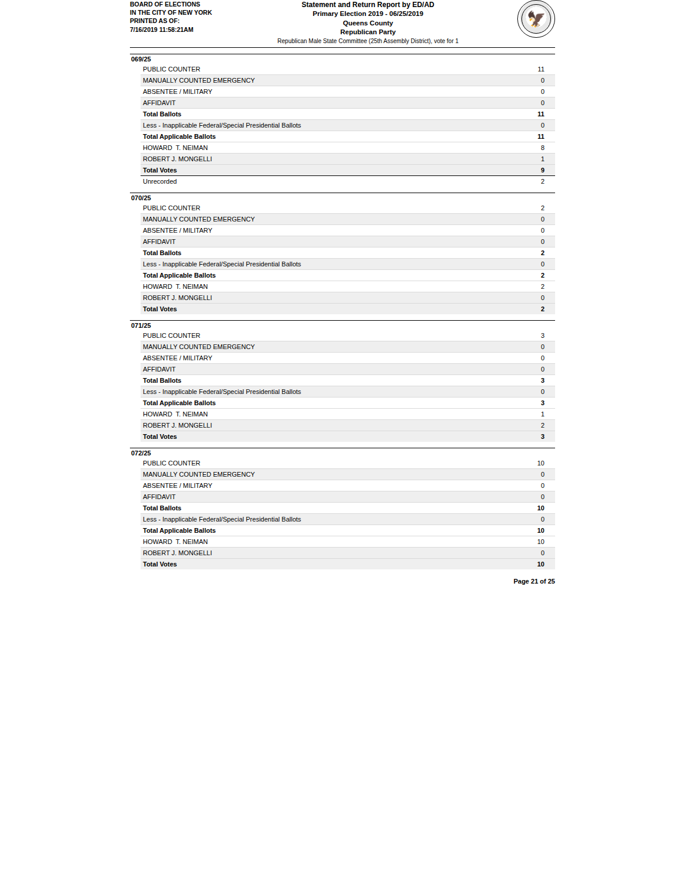BOARD OF ELECTIONS
IN THE CITY OF NEW YORK
PRINTED AS OF:
7/16/2019 11:58:21AM
Statement and Return Report by ED/AD
Primary Election 2019 - 06/25/2019
Queens County
Republican Party
Republican Male State Committee (25th Assembly District), vote for 1
🦅
069/25
| PUBLIC COUNTER | 11 |
| MANUALLY COUNTED EMERGENCY | 0 |
| ABSENTEE / MILITARY | 0 |
| AFFIDAVIT | 0 |
| Total Ballots | 11 |
| Less - Inapplicable Federal/Special Presidential Ballots | 0 |
| Total Applicable Ballots | 11 |
| HOWARD T. NEIMAN | 8 |
| ROBERT J. MONGELLI | 1 |
| Total Votes | 9 |
| Unrecorded | 2 |
070/25
| PUBLIC COUNTER | 2 |
| MANUALLY COUNTED EMERGENCY | 0 |
| ABSENTEE / MILITARY | 0 |
| AFFIDAVIT | 0 |
| Total Ballots | 2 |
| Less - Inapplicable Federal/Special Presidential Ballots | 0 |
| Total Applicable Ballots | 2 |
| HOWARD T. NEIMAN | 2 |
| ROBERT J. MONGELLI | 0 |
| Total Votes | 2 |
071/25
| PUBLIC COUNTER | 3 |
| MANUALLY COUNTED EMERGENCY | 0 |
| ABSENTEE / MILITARY | 0 |
| AFFIDAVIT | 0 |
| Total Ballots | 3 |
| Less - Inapplicable Federal/Special Presidential Ballots | 0 |
| Total Applicable Ballots | 3 |
| HOWARD T. NEIMAN | 1 |
| ROBERT J. MONGELLI | 2 |
| Total Votes | 3 |
072/25
| PUBLIC COUNTER | 10 |
| MANUALLY COUNTED EMERGENCY | 0 |
| ABSENTEE / MILITARY | 0 |
| AFFIDAVIT | 0 |
| Total Ballots | 10 |
| Less - Inapplicable Federal/Special Presidential Ballots | 0 |
| Total Applicable Ballots | 10 |
| HOWARD T. NEIMAN | 10 |
| ROBERT J. MONGELLI | 0 |
| Total Votes | 10 |
Page 21 of 25